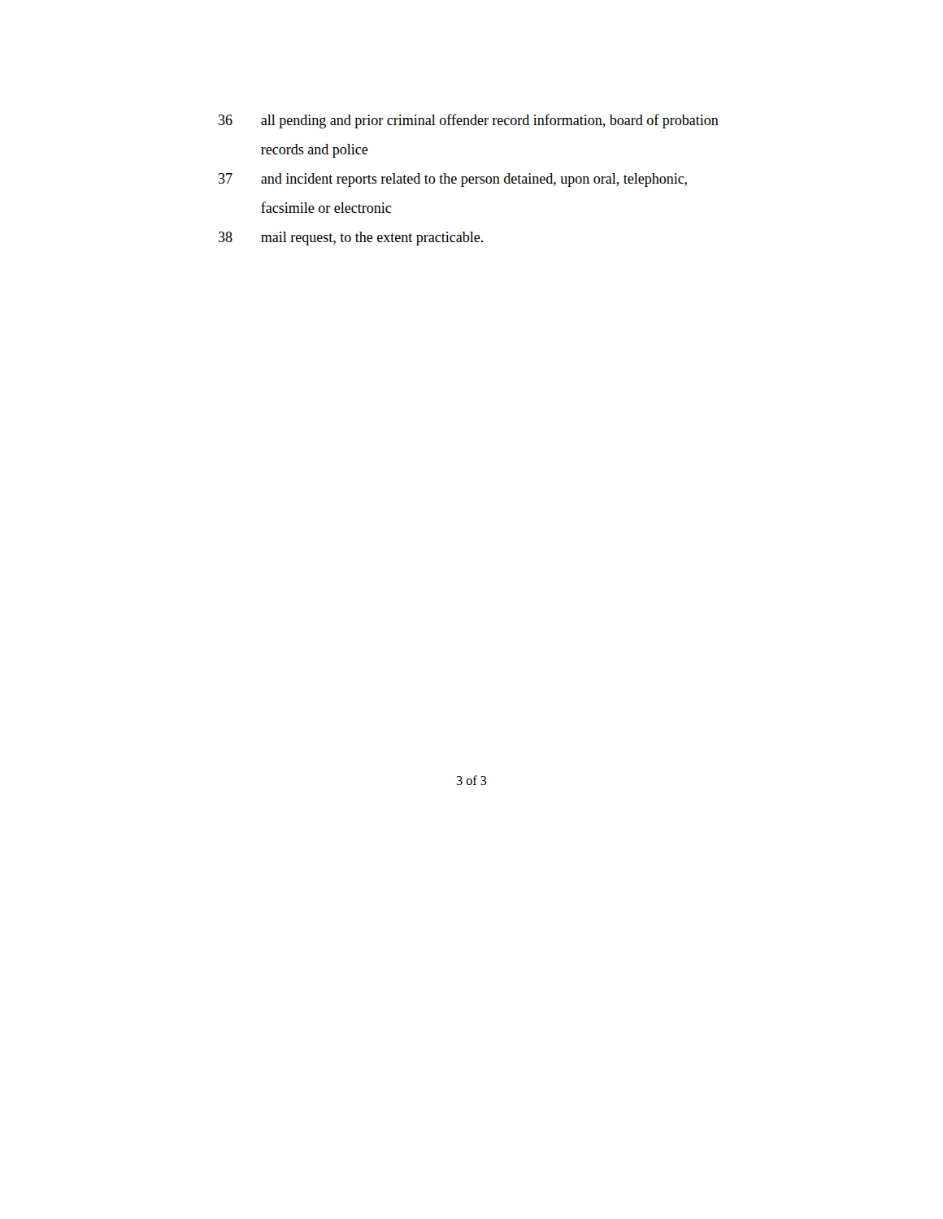| 36 | all pending and prior criminal offender record information, board of probation records and police |
| 37 | and incident reports related to the person detained, upon oral, telephonic, facsimile or electronic |
| 38 | mail request, to the extent practicable. |
3 of 3